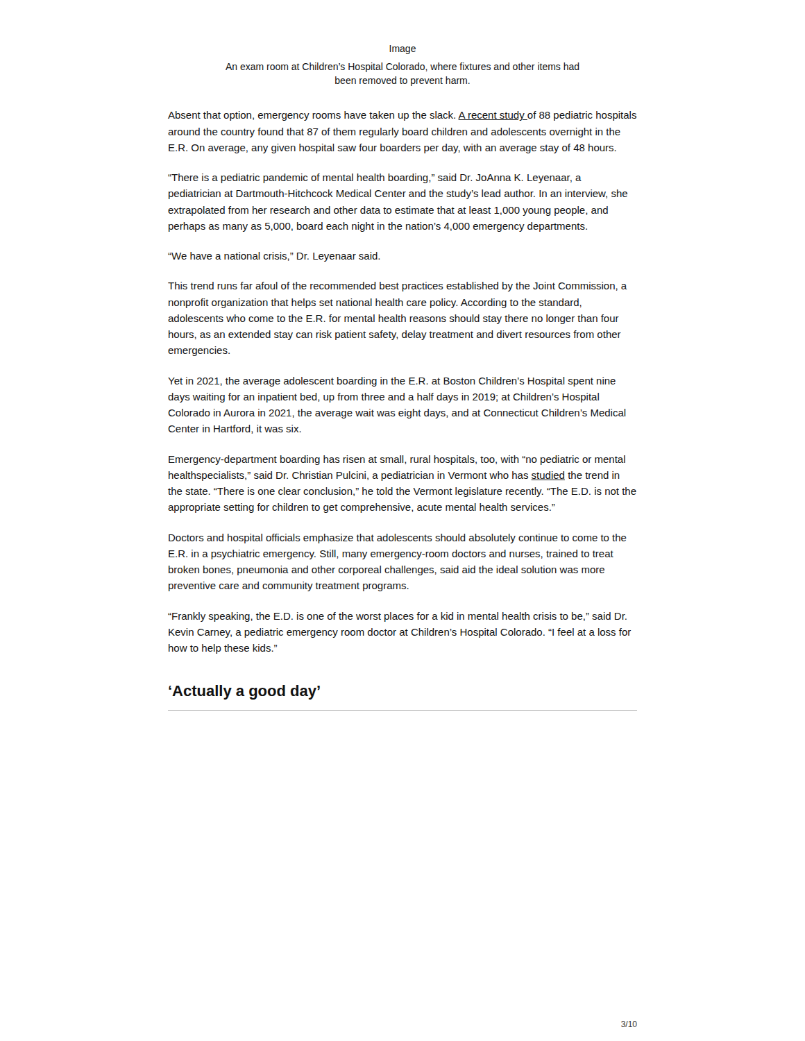Image
An exam room at Children’s Hospital Colorado, where fixtures and other items had been removed to prevent harm.
Absent that option, emergency rooms have taken up the slack. A recent study of 88 pediatric hospitals around the country found that 87 of them regularly board children and adolescents overnight in the E.R. On average, any given hospital saw four boarders per day, with an average stay of 48 hours.
“There is a pediatric pandemic of mental health boarding,” said Dr. JoAnna K. Leyenaar, a pediatrician at Dartmouth-Hitchcock Medical Center and the study’s lead author. In an interview, she extrapolated from her research and other data to estimate that at least 1,000 young people, and perhaps as many as 5,000, board each night in the nation’s 4,000 emergency departments.
“We have a national crisis,” Dr. Leyenaar said.
This trend runs far afoul of the recommended best practices established by the Joint Commission, a nonprofit organization that helps set national health care policy. According to the standard, adolescents who come to the E.R. for mental health reasons should stay there no longer than four hours, as an extended stay can risk patient safety, delay treatment and divert resources from other emergencies.
Yet in 2021, the average adolescent boarding in the E.R. at Boston Children’s Hospital spent nine days waiting for an inpatient bed, up from three and a half days in 2019; at Children’s Hospital Colorado in Aurora in 2021, the average wait was eight days, and at Connecticut Children’s Medical Center in Hartford, it was six.
Emergency-department boarding has risen at small, rural hospitals, too, with “no pediatric or mental healthspecialists,” said Dr. Christian Pulcini, a pediatrician in Vermont who has studied the trend in the state. “There is one clear conclusion,” he told the Vermont legislature recently. “The E.D. is not the appropriate setting for children to get comprehensive, acute mental health services.”
Doctors and hospital officials emphasize that adolescents should absolutely continue to come to the E.R. in a psychiatric emergency. Still, many emergency-room doctors and nurses, trained to treat broken bones, pneumonia and other corporeal challenges, said aid the ideal solution was more preventive care and community treatment programs.
“Frankly speaking, the E.D. is one of the worst places for a kid in mental health crisis to be,” said Dr. Kevin Carney, a pediatric emergency room doctor at Children’s Hospital Colorado. “I feel at a loss for how to help these kids.”
‘Actually a good day’
3/10